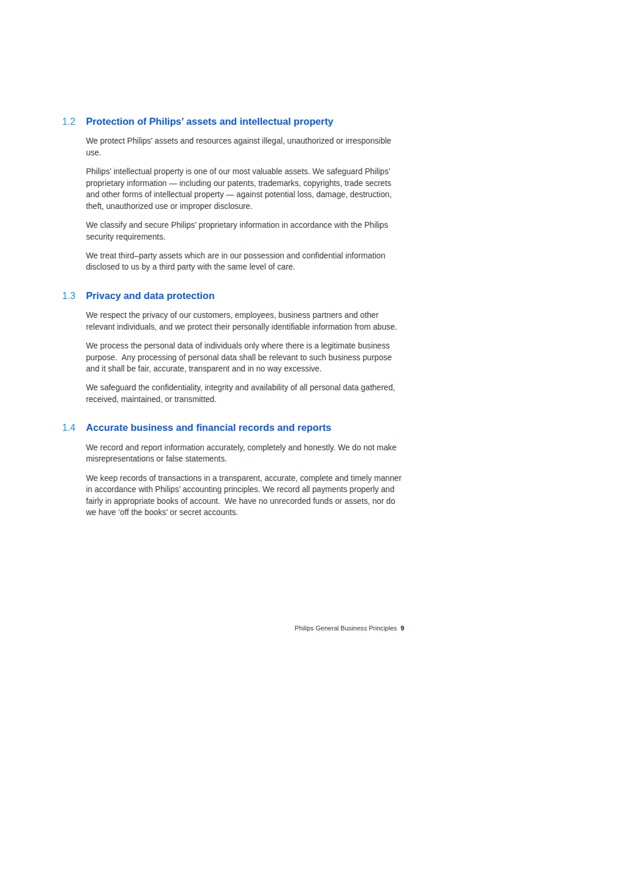1.2 Protection of Philips’ assets and intellectual property
We protect Philips′ assets and resources against illegal, unauthorized or irresponsible use.
Philips’ intellectual property is one of our most valuable assets. We safeguard Philips’ proprietary information — including our patents, trademarks, copyrights, trade secrets and other forms of intellectual property — against potential loss, damage, destruction, theft, unauthorized use or improper disclosure.
We classify and secure Philips’ proprietary information in accordance with the Philips security requirements.
We treat third–party assets which are in our possession and confidential information disclosed to us by a third party with the same level of care.
1.3 Privacy and data protection
We respect the privacy of our customers, employees, business partners and other relevant individuals, and we protect their personally identifiable information from abuse.
We process the personal data of individuals only where there is a legitimate business purpose. Any processing of personal data shall be relevant to such business purpose and it shall be fair, accurate, transparent and in no way excessive.
We safeguard the confidentiality, integrity and availability of all personal data gathered, received, maintained, or transmitted.
1.4 Accurate business and financial records and reports
We record and report information accurately, completely and honestly. We do not make misrepresentations or false statements.
We keep records of transactions in a transparent, accurate, complete and timely manner in accordance with Philips’ accounting principles. We record all payments properly and fairly in appropriate books of account. We have no unrecorded funds or assets, nor do we have ‘off the books’ or secret accounts.
Philips General Business Principles 9